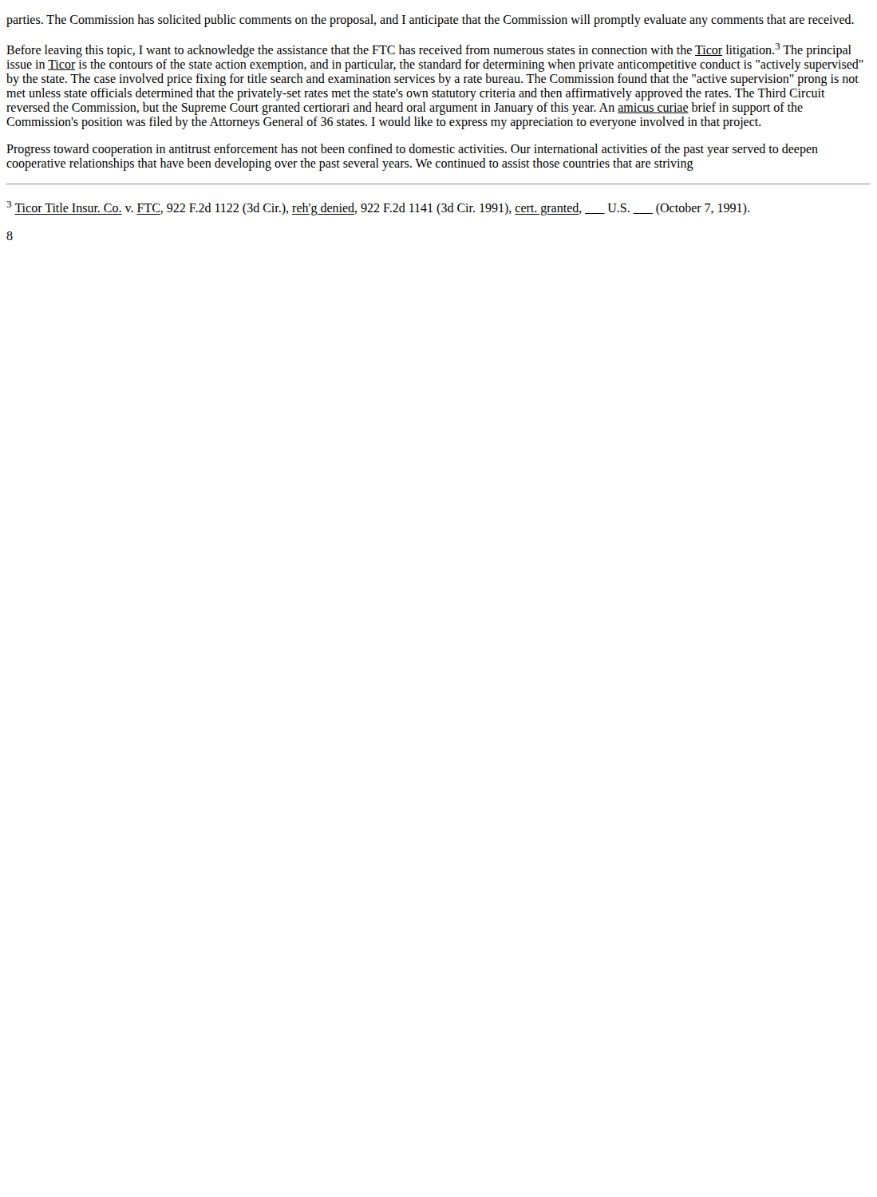parties. The Commission has solicited public comments on the proposal, and I anticipate that the Commission will promptly evaluate any comments that are received.
Before leaving this topic, I want to acknowledge the assistance that the FTC has received from numerous states in connection with the Ticor litigation.3 The principal issue in Ticor is the contours of the state action exemption, and in particular, the standard for determining when private anticompetitive conduct is "actively supervised" by the state. The case involved price fixing for title search and examination services by a rate bureau. The Commission found that the "active supervision" prong is not met unless state officials determined that the privately-set rates met the state's own statutory criteria and then affirmatively approved the rates. The Third Circuit reversed the Commission, but the Supreme Court granted certiorari and heard oral argument in January of this year. An amicus curiae brief in support of the Commission's position was filed by the Attorneys General of 36 states. I would like to express my appreciation to everyone involved in that project.
Progress toward cooperation in antitrust enforcement has not been confined to domestic activities. Our international activities of the past year served to deepen cooperative relationships that have been developing over the past several years. We continued to assist those countries that are striving
3 Ticor Title Insur. Co. v. FTC, 922 F.2d 1122 (3d Cir.), reh'g denied, 922 F.2d 1141 (3d Cir. 1991), cert. granted, ___ U.S. ___ (October 7, 1991).
8